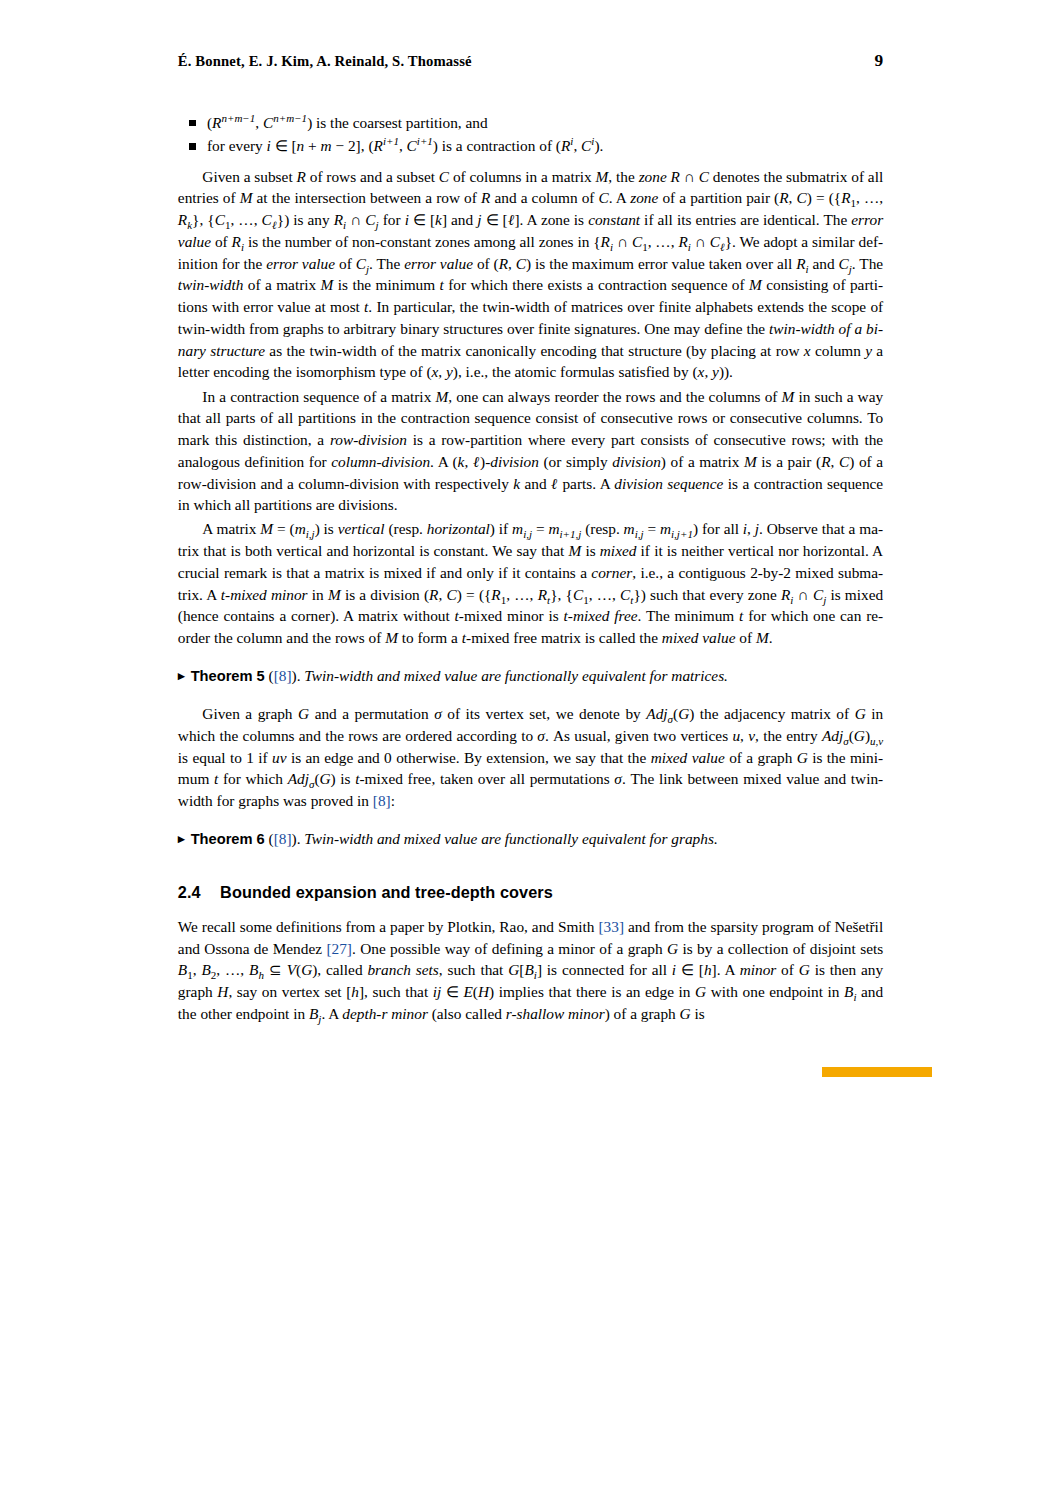É. Bonnet, E. J. Kim, A. Reinald, S. Thomassé 9
(Rn+m−1, Cn+m−1) is the coarsest partition, and
for every i ∈ [n + m − 2], (Ri+1, Ci+1) is a contraction of (Ri, Ci).
Given a subset R of rows and a subset C of columns in a matrix M, the zone R ∩ C denotes the submatrix of all entries of M at the intersection between a row of R and a column of C. A zone of a partition pair (R, C) = ({R1, …, Rk}, {C1, …, Cℓ}) is any Ri ∩ Cj for i ∈ [k] and j ∈ [ℓ]. A zone is constant if all its entries are identical. The error value of Ri is the number of non-constant zones among all zones in {Ri ∩ C1, …, Ri ∩ Cℓ}. We adopt a similar definition for the error value of Cj. The error value of (R, C) is the maximum error value taken over all Ri and Cj. The twin-width of a matrix M is the minimum t for which there exists a contraction sequence of M consisting of partitions with error value at most t. In particular, the twin-width of matrices over finite alphabets extends the scope of twin-width from graphs to arbitrary binary structures over finite signatures. One may define the twin-width of a binary structure as the twin-width of the matrix canonically encoding that structure (by placing at row x column y a letter encoding the isomorphism type of (x, y), i.e., the atomic formulas satisfied by (x, y)).
In a contraction sequence of a matrix M, one can always reorder the rows and the columns of M in such a way that all parts of all partitions in the contraction sequence consist of consecutive rows or consecutive columns. To mark this distinction, a row-division is a row-partition where every part consists of consecutive rows; with the analogous definition for column-division. A (k, ℓ)-division (or simply division) of a matrix M is a pair (R, C) of a row-division and a column-division with respectively k and ℓ parts. A division sequence is a contraction sequence in which all partitions are divisions.
A matrix M = (mi,j) is vertical (resp. horizontal) if mi,j = mi+1,j (resp. mi,j = mi,j+1) for all i, j. Observe that a matrix that is both vertical and horizontal is constant. We say that M is mixed if it is neither vertical nor horizontal. A crucial remark is that a matrix is mixed if and only if it contains a corner, i.e., a contiguous 2-by-2 mixed submatrix. A t-mixed minor in M is a division (R, C) = ({R1, …, Rt}, {C1, …, Ct}) such that every zone Ri ∩ Cj is mixed (hence contains a corner). A matrix without t-mixed minor is t-mixed free. The minimum t for which one can reorder the column and the rows of M to form a t-mixed free matrix is called the mixed value of M.
▸ Theorem 5 ([8]). Twin-width and mixed value are functionally equivalent for matrices.
Given a graph G and a permutation σ of its vertex set, we denote by Adjσ(G) the adjacency matrix of G in which the columns and the rows are ordered according to σ. As usual, given two vertices u, v, the entry Adjσ(G)u,v is equal to 1 if uv is an edge and 0 otherwise. By extension, we say that the mixed value of a graph G is the minimum t for which Adjσ(G) is t-mixed free, taken over all permutations σ. The link between mixed value and twin-width for graphs was proved in [8]:
▸ Theorem 6 ([8]). Twin-width and mixed value are functionally equivalent for graphs.
2.4 Bounded expansion and tree-depth covers
We recall some definitions from a paper by Plotkin, Rao, and Smith [33] and from the sparsity program of Nešetřil and Ossona de Mendez [27]. One possible way of defining a minor of a graph G is by a collection of disjoint sets B1, B2, …, Bh ⊆ V(G), called branch sets, such that G[Bi] is connected for all i ∈ [h]. A minor of G is then any graph H, say on vertex set [h], such that ij ∈ E(H) implies that there is an edge in G with one endpoint in Bi and the other endpoint in Bj. A depth-r minor (also called r-shallow minor) of a graph G is